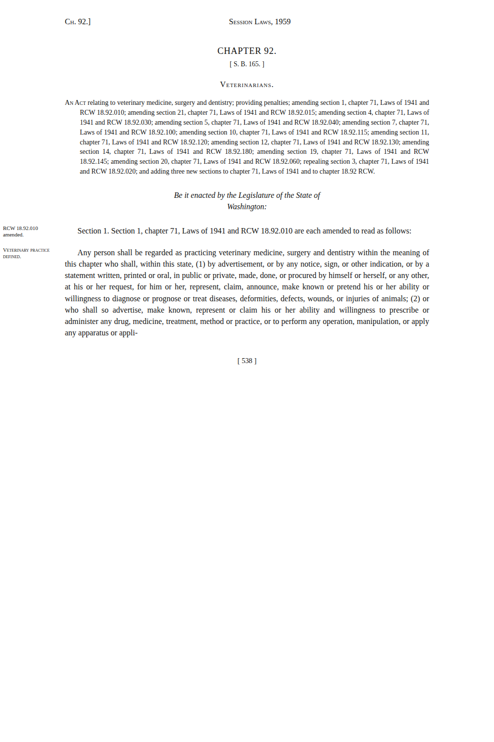Ch. 92.] Session Laws, 1959
CHAPTER 92.
[ S. B. 165. ]
Veterinarians.
An Act relating to veterinary medicine, surgery and dentistry; providing penalties; amending section 1, chapter 71, Laws of 1941 and RCW 18.92.010; amending section 21, chapter 71, Laws of 1941 and RCW 18.92.015; amending section 4, chapter 71, Laws of 1941 and RCW 18.92.030; amending section 5, chapter 71, Laws of 1941 and RCW 18.92.040; amending section 7, chapter 71, Laws of 1941 and RCW 18.92.100; amending section 10, chapter 71, Laws of 1941 and RCW 18.92.115; amending section 11, chapter 71, Laws of 1941 and RCW 18.92.120; amending section 12, chapter 71, Laws of 1941 and RCW 18.92.130; amending section 14, chapter 71, Laws of 1941 and RCW 18.92.180; amending section 19, chapter 71, Laws of 1941 and RCW 18.92.145; amending section 20, chapter 71, Laws of 1941 and RCW 18.92.060; repealing section 3, chapter 71, Laws of 1941 and RCW 18.92.020; and adding three new sections to chapter 71, Laws of 1941 and to chapter 18.92 RCW.
Be it enacted by the Legislature of the State of Washington:
RCW 18.92.010
amended.
Section 1. Section 1, chapter 71, Laws of 1941 and RCW 18.92.010 are each amended to read as follows:
Veterinary practice defined.
Any person shall be regarded as practicing veterinary medicine, surgery and dentistry within the meaning of this chapter who shall, within this state, (1) by advertisement, or by any notice, sign, or other indication, or by a statement written, printed or oral, in public or private, made, done, or procured by himself or herself, or any other, at his or her request, for him or her, represent, claim, announce, make known or pretend his or her ability or willingness to diagnose or prognose or treat diseases, deformities, defects, wounds, or injuries of animals; (2) or who shall so advertise, make known, represent or claim his or her ability and willingness to prescribe or administer any drug, medicine, treatment, method or practice, or to perform any operation, manipulation, or apply any apparatus or appli-
[ 538 ]